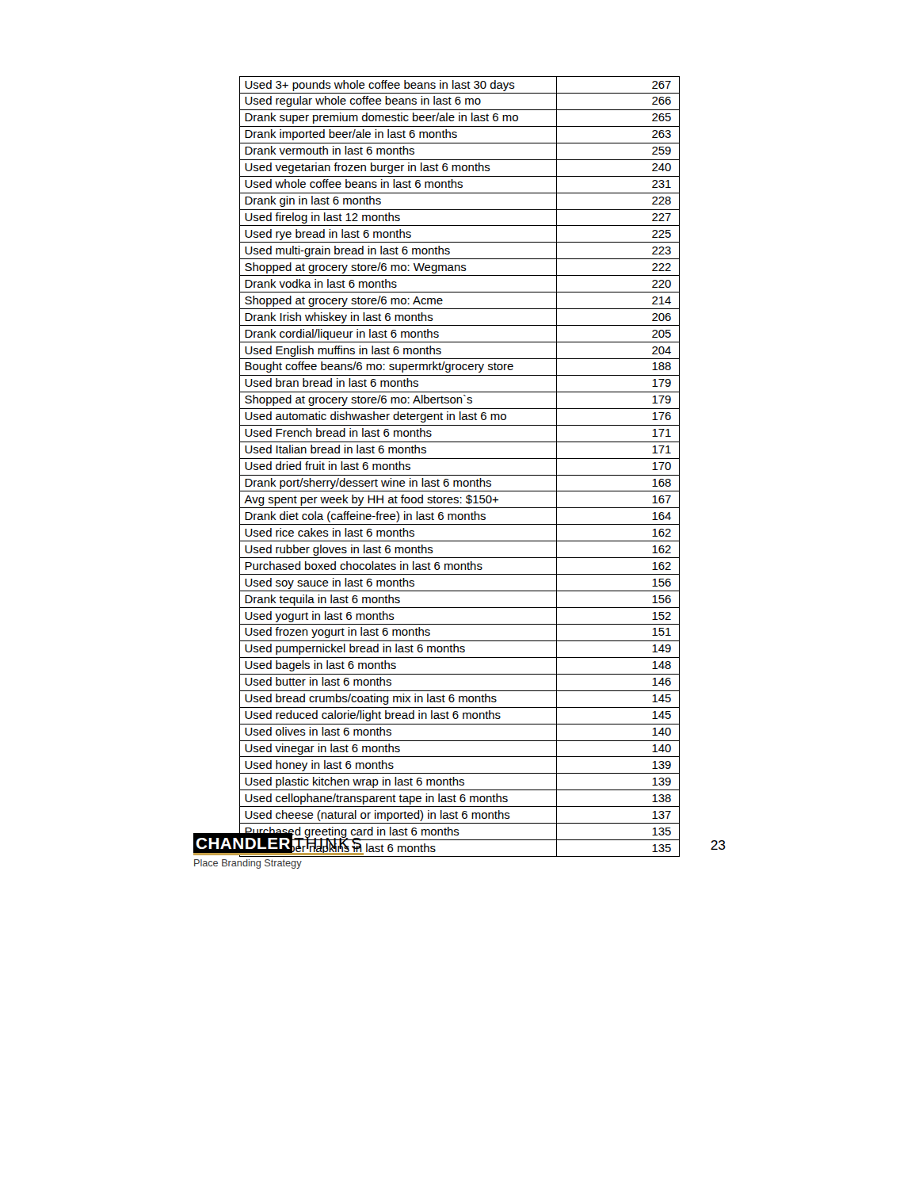| Used 3+ pounds whole coffee beans in last 30 days | 267 |
| Used regular whole coffee beans in last 6 mo | 266 |
| Drank super premium domestic beer/ale in last 6 mo | 265 |
| Drank imported beer/ale in last 6 months | 263 |
| Drank vermouth in last 6 months | 259 |
| Used vegetarian frozen burger in last 6 months | 240 |
| Used whole coffee beans in last 6 months | 231 |
| Drank gin in last 6 months | 228 |
| Used firelog in last 12 months | 227 |
| Used rye bread in last 6 months | 225 |
| Used multi-grain bread in last 6 months | 223 |
| Shopped at grocery store/6 mo: Wegmans | 222 |
| Drank vodka in last 6 months | 220 |
| Shopped at grocery store/6 mo: Acme | 214 |
| Drank Irish whiskey in last 6 months | 206 |
| Drank cordial/liqueur in last 6 months | 205 |
| Used English muffins in last 6 months | 204 |
| Bought coffee beans/6 mo: supermrkt/grocery store | 188 |
| Used bran bread in last 6 months | 179 |
| Shopped at grocery store/6 mo: Albertson`s | 179 |
| Used automatic dishwasher detergent in last 6 mo | 176 |
| Used French bread in last 6 months | 171 |
| Used Italian bread in last 6 months | 171 |
| Used dried fruit in last 6 months | 170 |
| Drank port/sherry/dessert wine in last 6 months | 168 |
| Avg spent per week by HH at food stores: $150+ | 167 |
| Drank diet cola (caffeine-free) in last 6 months | 164 |
| Used rice cakes in last 6 months | 162 |
| Used rubber gloves in last 6 months | 162 |
| Purchased boxed chocolates in last 6 months | 162 |
| Used soy sauce in last 6 months | 156 |
| Drank tequila in last 6 months | 156 |
| Used yogurt in last 6 months | 152 |
| Used frozen yogurt in last 6 months | 151 |
| Used pumpernickel bread in last 6 months | 149 |
| Used bagels in last 6 months | 148 |
| Used butter in last 6 months | 146 |
| Used bread crumbs/coating mix in last 6 months | 145 |
| Used reduced calorie/light bread in last 6 months | 145 |
| Used olives in last 6 months | 140 |
| Used vinegar in last 6 months | 140 |
| Used honey in last 6 months | 139 |
| Used plastic kitchen wrap in last 6 months | 139 |
| Used cellophane/transparent tape in last 6 months | 138 |
| Used cheese (natural or imported) in last 6 months | 137 |
| Purchased greeting card in last 6 months | 135 |
| Used paper napkins in last 6 months | 135 |
CHANDLER THINKS
Place Branding Strategy
23